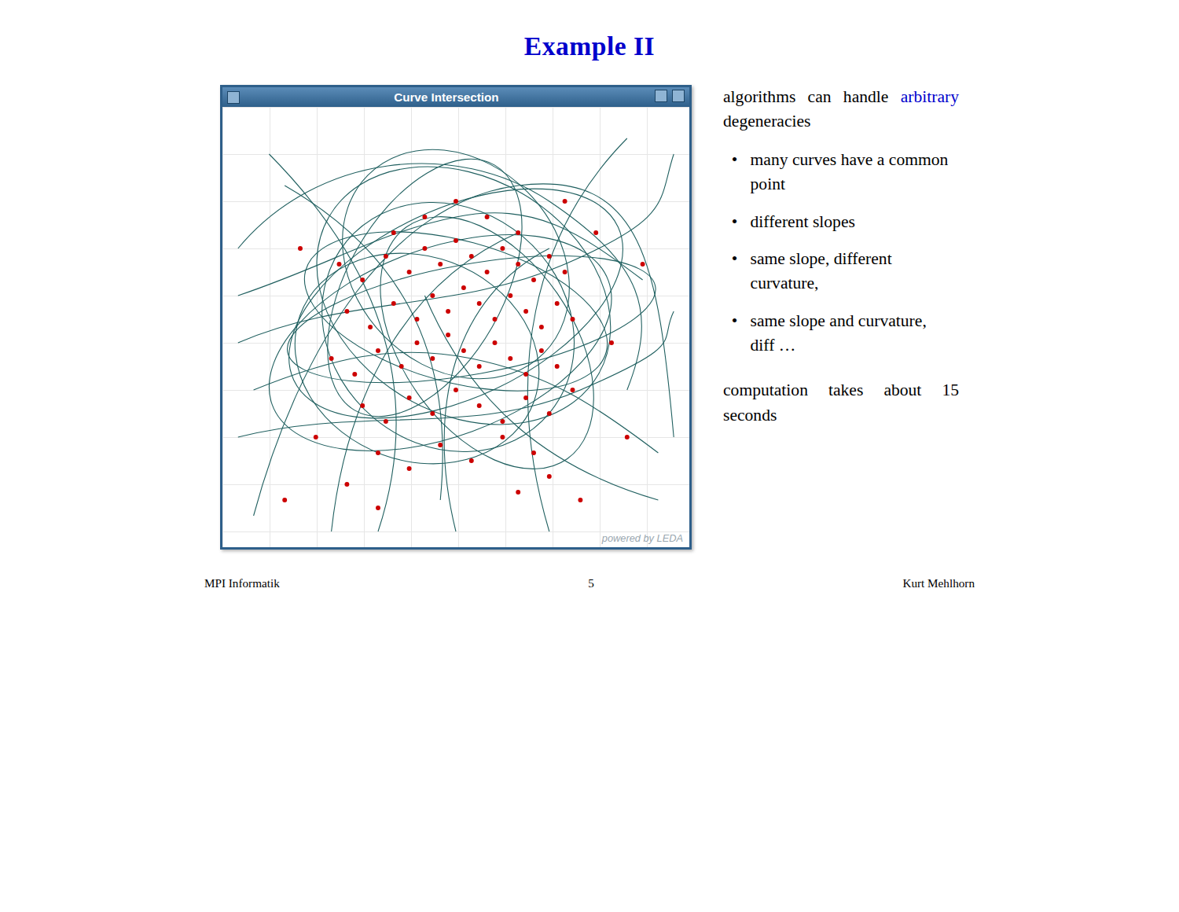Example II
Curve Intersection
powered by LEDA
algorithms can handle arbitrary degeneracies
many curves have a common point
different slopes
same slope, different curvature,
same slope and curvature, diff …
computation takes about 15 seconds
MPI Informatik 5 Kurt Mehlhorn